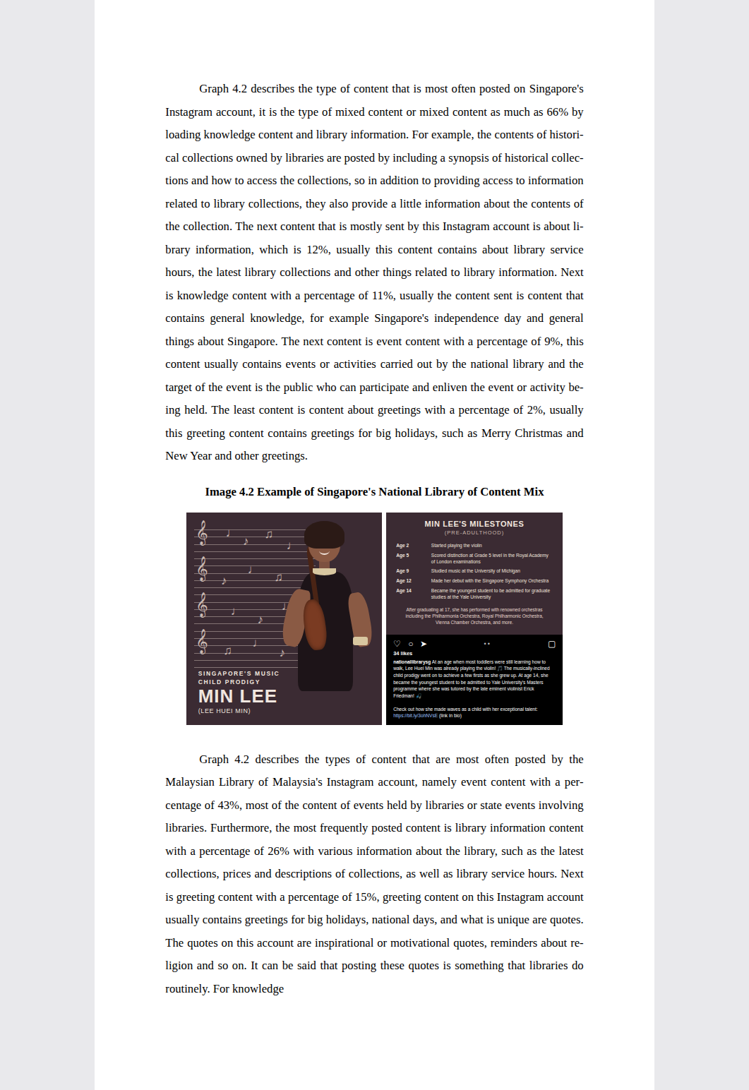Graph 4.2 describes the type of content that is most often posted on Singapore's Instagram account, it is the type of mixed content or mixed content as much as 66% by loading knowledge content and library information. For example, the contents of historical collections owned by libraries are posted by including a synopsis of historical collections and how to access the collections, so in addition to providing access to information related to library collections, they also provide a little information about the contents of the collection. The next content that is mostly sent by this Instagram account is about library information, which is 12%, usually this content contains about library service hours, the latest library collections and other things related to library information. Next is knowledge content with a percentage of 11%, usually the content sent is content that contains general knowledge, for example Singapore's independence day and general things about Singapore. The next content is event content with a percentage of 9%, this content usually contains events or activities carried out by the national library and the target of the event is the public who can participate and enliven the event or activity being held. The least content is content about greetings with a percentage of 2%, usually this greeting content contains greetings for big holidays, such as Merry Christmas and New Year and other greetings.
Image 4.2 Example of Singapore's National Library of Content Mix
𝄞
♩
♪
♫
♩
𝄞
♪
♩
♫
𝄞
♩
♪
♩
𝄞
♫
♩
♪
SINGAPORE'S MUSIC
CHILD PRODIGY
MIN LEE
(LEE HUEI MIN)
MIN LEE'S MILESTONES
(PRE-ADULTHOOD)
| Age 2 | Started playing the violin |
| Age 5 | Scored distinction at Grade 5 level in the Royal Academy of London examinations |
| Age 9 | Studied music at the University of Michigan |
| Age 12 | Made her debut with the Singapore Symphony Orchestra |
| Age 14 | Became the youngest student to be admitted for graduate studies at the Yale University |
After graduating at 17, she has performed with renowned orchestras including the Philharmonia Orchestra, Royal Philharmonic Orchestra, Vienna Chamber Orchestra, and more.
♡ ○ ➤ •• ▢
34 likes
nationallibrarysg At an age when most toddlers were still learning how to walk, Lee Huei Min was already playing the violin! 🎵 The musically-inclined child prodigy went on to achieve a few firsts as she grew up. At age 14, she became the youngest student to be admitted to Yale University's Masters programme where she was tutored by the late eminent violinist Erick Friedman! 🎣
Check out how she made waves as a child with her exceptional talent: https://bit.ly/3ohNVsE (link in bio)
Graph 4.2 describes the types of content that are most often posted by the Malaysian Library of Malaysia's Instagram account, namely event content with a percentage of 43%, most of the content of events held by libraries or state events involving libraries. Furthermore, the most frequently posted content is library information content with a percentage of 26% with various information about the library, such as the latest collections, prices and descriptions of collections, as well as library service hours. Next is greeting content with a percentage of 15%, greeting content on this Instagram account usually contains greetings for big holidays, national days, and what is unique are quotes. The quotes on this account are inspirational or motivational quotes, reminders about religion and so on. It can be said that posting these quotes is something that libraries do routinely. For knowledge